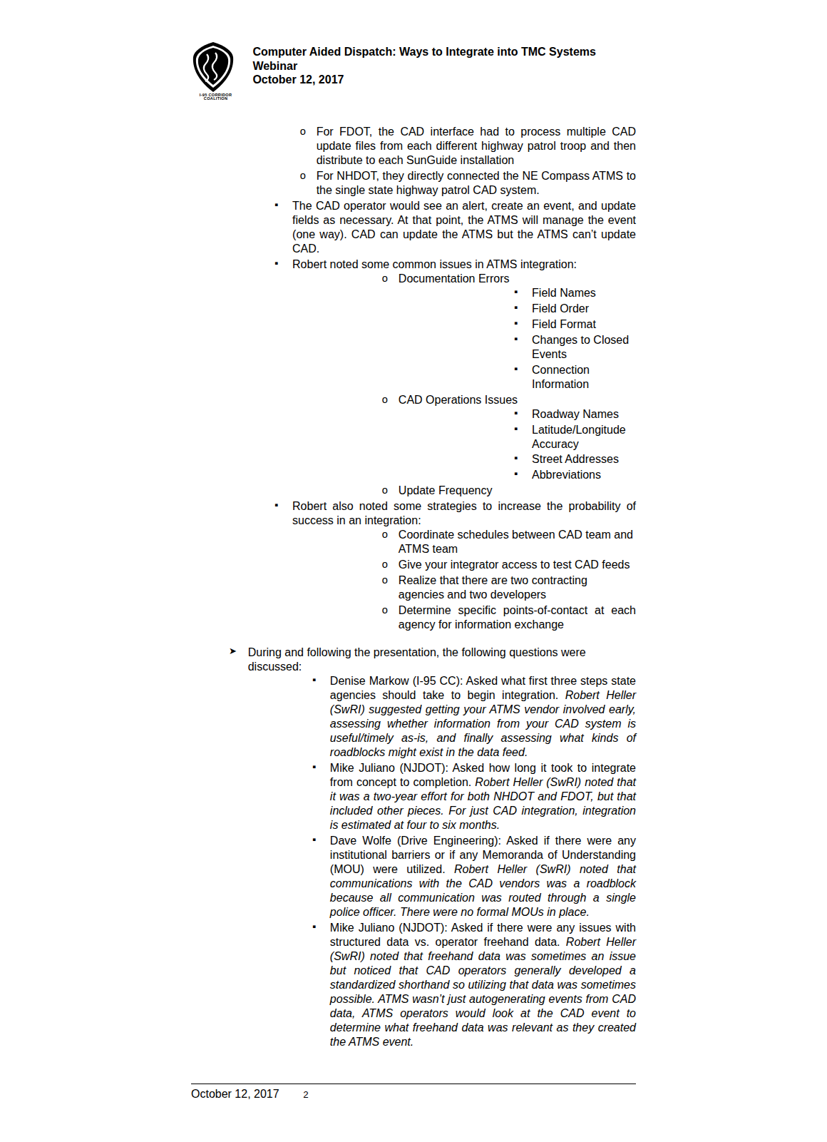I-95 CORRIDOR
COALITION
Computer Aided Dispatch: Ways to Integrate into TMC Systems Webinar
October 12, 2017
For FDOT, the CAD interface had to process multiple CAD update files from each different highway patrol troop and then distribute to each SunGuide installation
For NHDOT, they directly connected the NE Compass ATMS to the single state highway patrol CAD system.
The CAD operator would see an alert, create an event, and update fields as necessary. At that point, the ATMS will manage the event (one way). CAD can update the ATMS but the ATMS can’t update CAD.
Robert noted some common issues in ATMS integration:
Documentation Errors
Field Names
Field Order
Field Format
Changes to Closed Events
Connection Information
CAD Operations Issues
Roadway Names
Latitude/Longitude Accuracy
Street Addresses
Abbreviations
Update Frequency
Robert also noted some strategies to increase the probability of success in an integration:
Coordinate schedules between CAD team and ATMS team
Give your integrator access to test CAD feeds
Realize that there are two contracting agencies and two developers
Determine specific points-of-contact at each agency for information exchange
During and following the presentation, the following questions were discussed:
Denise Markow (I-95 CC): Asked what first three steps state agencies should take to begin integration. Robert Heller (SwRI) suggested getting your ATMS vendor involved early, assessing whether information from your CAD system is useful/timely as-is, and finally assessing what kinds of roadblocks might exist in the data feed.
Mike Juliano (NJDOT): Asked how long it took to integrate from concept to completion. Robert Heller (SwRI) noted that it was a two-year effort for both NHDOT and FDOT, but that included other pieces. For just CAD integration, integration is estimated at four to six months.
Dave Wolfe (Drive Engineering): Asked if there were any institutional barriers or if any Memoranda of Understanding (MOU) were utilized. Robert Heller (SwRI) noted that communications with the CAD vendors was a roadblock because all communication was routed through a single police officer. There were no formal MOUs in place.
Mike Juliano (NJDOT): Asked if there were any issues with structured data vs. operator freehand data. Robert Heller (SwRI) noted that freehand data was sometimes an issue but noticed that CAD operators generally developed a standardized shorthand so utilizing that data was sometimes possible. ATMS wasn’t just autogenerating events from CAD data, ATMS operators would look at the CAD event to determine what freehand data was relevant as they created the ATMS event.
October 12, 2017
2